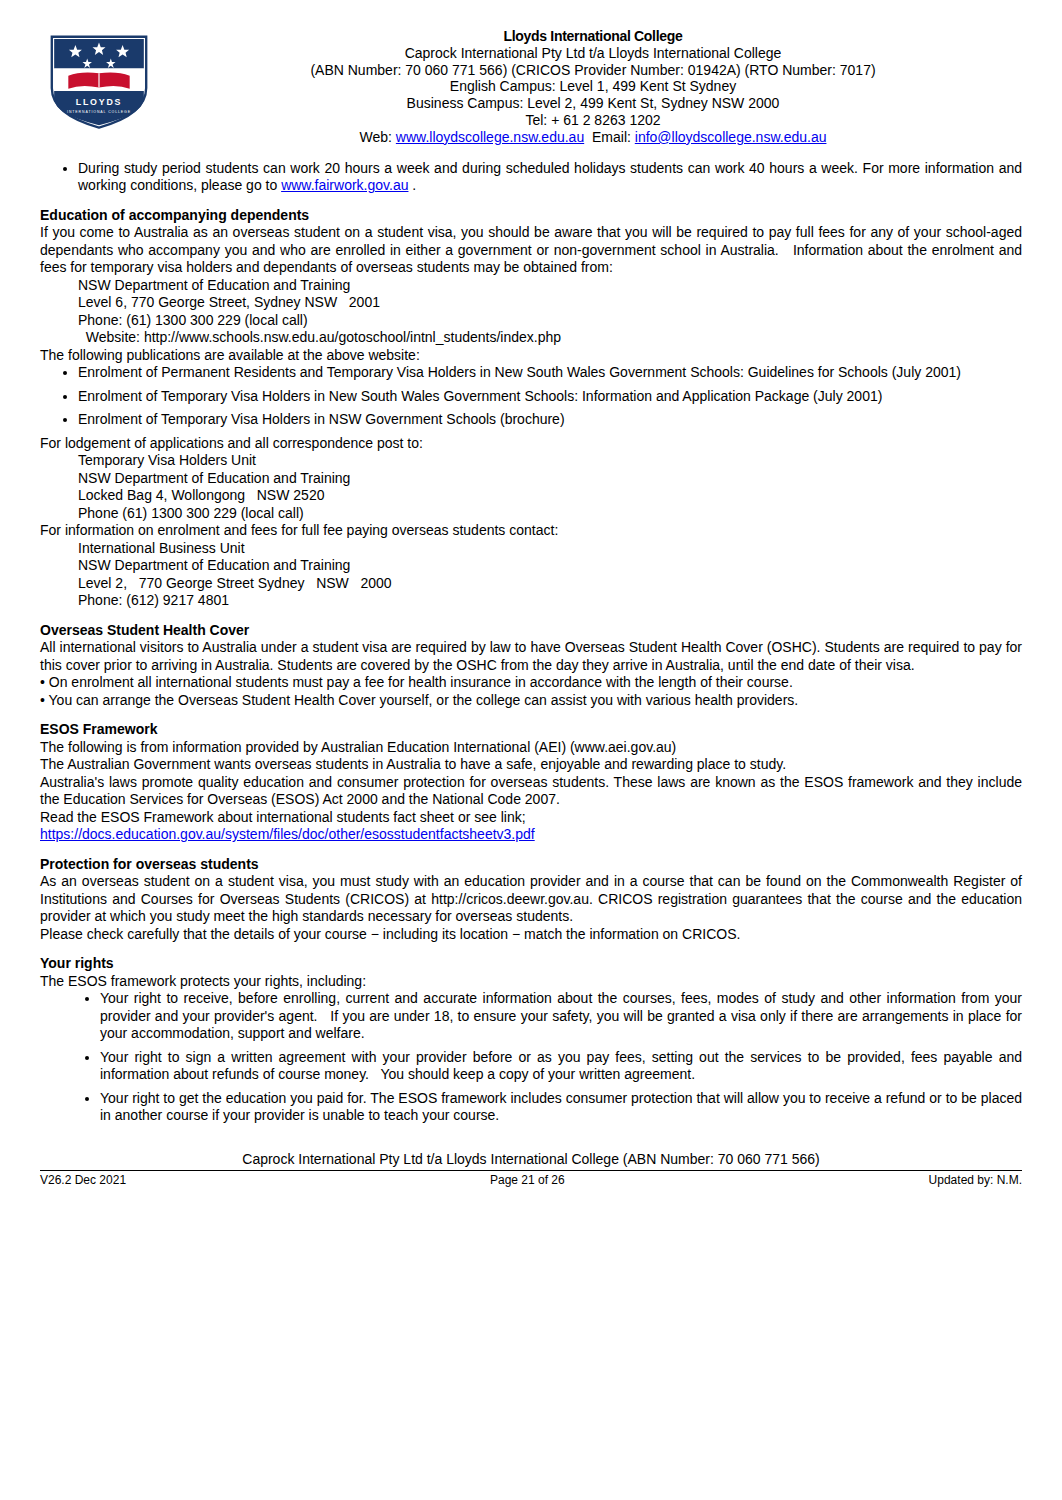LLOYDS INTERNATIONAL COLLEGE
Lloyds International College
Caprock International Pty Ltd t/a Lloyds International College
(ABN Number: 70 060 771 566) (CRICOS Provider Number: 01942A) (RTO Number: 7017)
English Campus: Level 1, 499 Kent St Sydney
Business Campus: Level 2, 499 Kent St, Sydney NSW 2000
Tel: + 61 2 8263 1202
Web: www.lloydscollege.nsw.edu.au Email: info@lloydscollege.nsw.edu.au
During study period students can work 20 hours a week and during scheduled holidays students can work 40 hours a week. For more information and working conditions, please go to www.fairwork.gov.au .
Education of accompanying dependents
If you come to Australia as an overseas student on a student visa, you should be aware that you will be required to pay full fees for any of your school-aged dependants who accompany you and who are enrolled in either a government or non-government school in Australia. Information about the enrolment and fees for temporary visa holders and dependants of overseas students may be obtained from:
NSW Department of Education and Training
Level 6, 770 George Street, Sydney NSW 2001
Phone: (61) 1300 300 229 (local call)
Website: http://www.schools.nsw.edu.au/gotoschool/intnl_students/index.php
The following publications are available at the above website:
Enrolment of Permanent Residents and Temporary Visa Holders in New South Wales Government Schools: Guidelines for Schools (July 2001)
Enrolment of Temporary Visa Holders in New South Wales Government Schools: Information and Application Package (July 2001)
Enrolment of Temporary Visa Holders in NSW Government Schools (brochure)
For lodgement of applications and all correspondence post to:
Temporary Visa Holders Unit
NSW Department of Education and Training
Locked Bag 4, Wollongong NSW 2520
Phone (61) 1300 300 229 (local call)
For information on enrolment and fees for full fee paying overseas students contact:
International Business Unit
NSW Department of Education and Training
Level 2, 770 George Street Sydney NSW 2000
Phone: (612) 9217 4801
Overseas Student Health Cover
All international visitors to Australia under a student visa are required by law to have Overseas Student Health Cover (OSHC). Students are required to pay for this cover prior to arriving in Australia. Students are covered by the OSHC from the day they arrive in Australia, until the end date of their visa.
• On enrolment all international students must pay a fee for health insurance in accordance with the length of their course.
• You can arrange the Overseas Student Health Cover yourself, or the college can assist you with various health providers.
ESOS Framework
The following is from information provided by Australian Education International (AEI) (www.aei.gov.au)
The Australian Government wants overseas students in Australia to have a safe, enjoyable and rewarding place to study.
Australia's laws promote quality education and consumer protection for overseas students. These laws are known as the ESOS framework and they include the Education Services for Overseas (ESOS) Act 2000 and the National Code 2007.
Read the ESOS Framework about international students fact sheet or see link;
https://docs.education.gov.au/system/files/doc/other/esosstudentfactsheetv3.pdf
Protection for overseas students
As an overseas student on a student visa, you must study with an education provider and in a course that can be found on the Commonwealth Register of Institutions and Courses for Overseas Students (CRICOS) at http://cricos.deewr.gov.au. CRICOS registration guarantees that the course and the education provider at which you study meet the high standards necessary for overseas students.
Please check carefully that the details of your course − including its location − match the information on CRICOS.
Your rights
The ESOS framework protects your rights, including:
Your right to receive, before enrolling, current and accurate information about the courses, fees, modes of study and other information from your provider and your provider's agent. If you are under 18, to ensure your safety, you will be granted a visa only if there are arrangements in place for your accommodation, support and welfare.
Your right to sign a written agreement with your provider before or as you pay fees, setting out the services to be provided, fees payable and information about refunds of course money. You should keep a copy of your written agreement.
Your right to get the education you paid for. The ESOS framework includes consumer protection that will allow you to receive a refund or to be placed in another course if your provider is unable to teach your course.
Caprock International Pty Ltd t/a Lloyds International College (ABN Number: 70 060 771 566)
V26.2 Dec 2021 Page 21 of 26 Updated by: N.M.